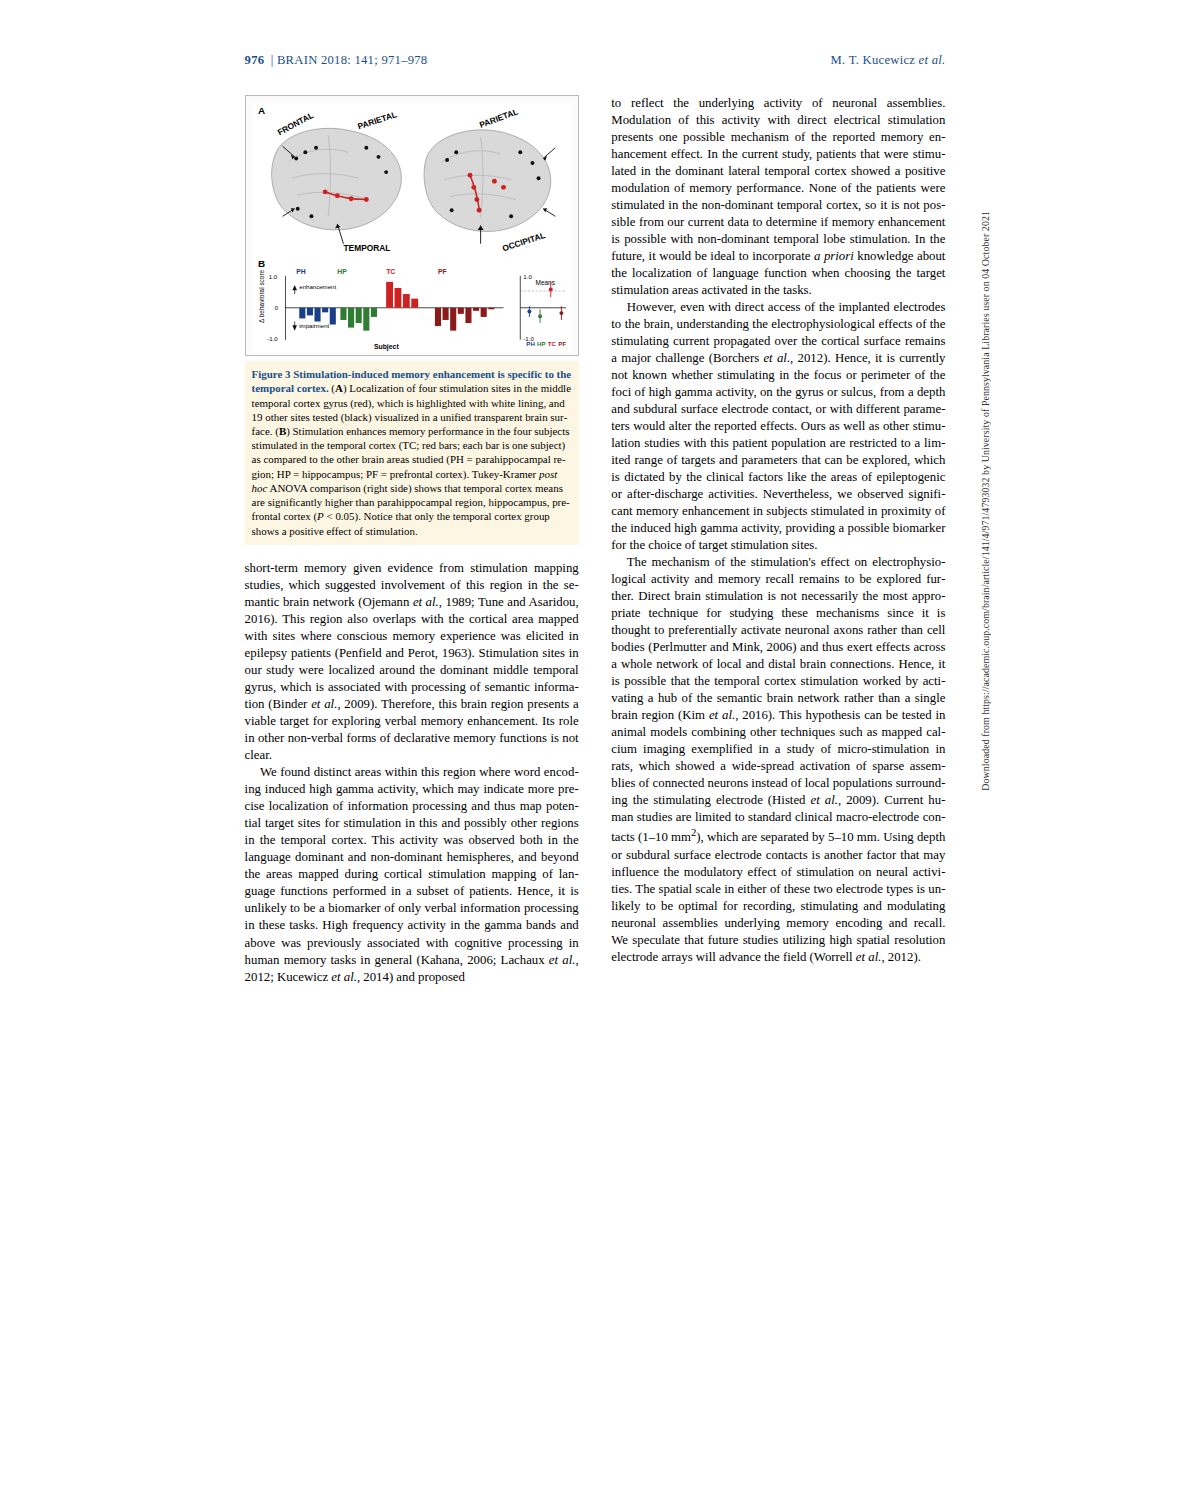976| BRAIN 2018: 141; 971–978
M. T. Kucewicz et al.
Downloaded from https://academic.oup.com/brain/article/141/4/971/4793032 by University of Pennsylvania Libraries user on 04 October 2021
A FRONTAL PARIETAL PARIETAL TEMPORAL OCCIPITAL B 1.0 0 -1.0 1.0 -1.0 Δ behavioral score PH HP TC PF enhancement impairment Subject Means PH HP TC PF
Figure 3 Stimulation-induced memory enhancement is specific to the temporal cortex. (A) Localization of four stimulation sites in the middle temporal cortex gyrus (red), which is highlighted with white lining, and 19 other sites tested (black) visualized in a unified transparent brain surface. (B) Stimulation enhances memory performance in the four subjects stimulated in the temporal cortex (TC; red bars; each bar is one subject) as compared to the other brain areas studied (PH = parahippocampal region; HP = hippocampus; PF = prefrontal cortex). Tukey-Kramer post hoc ANOVA comparison (right side) shows that temporal cortex means are significantly higher than parahippocampal region, hippocampus, prefrontal cortex (P < 0.05). Notice that only the temporal cortex group shows a positive effect of stimulation.
short-term memory given evidence from stimulation mapping studies, which suggested involvement of this region in the semantic brain network (Ojemann et al., 1989; Tune and Asaridou, 2016). This region also overlaps with the cortical area mapped with sites where conscious memory experience was elicited in epilepsy patients (Penfield and Perot, 1963). Stimulation sites in our study were localized around the dominant middle temporal gyrus, which is associated with processing of semantic information (Binder et al., 2009). Therefore, this brain region presents a viable target for exploring verbal memory enhancement. Its role in other non-verbal forms of declarative memory functions is not clear.
We found distinct areas within this region where word encoding induced high gamma activity, which may indicate more precise localization of information processing and thus map potential target sites for stimulation in this and possibly other regions in the temporal cortex. This activity was observed both in the language dominant and non-dominant hemispheres, and beyond the areas mapped during cortical stimulation mapping of language functions performed in a subset of patients. Hence, it is unlikely to be a biomarker of only verbal information processing in these tasks. High frequency activity in the gamma bands and above was previously associated with cognitive processing in human memory tasks in general (Kahana, 2006; Lachaux et al., 2012; Kucewicz et al., 2014) and proposed
to reflect the underlying activity of neuronal assemblies. Modulation of this activity with direct electrical stimulation presents one possible mechanism of the reported memory enhancement effect. In the current study, patients that were stimulated in the dominant lateral temporal cortex showed a positive modulation of memory performance. None of the patients were stimulated in the non-dominant temporal cortex, so it is not possible from our current data to determine if memory enhancement is possible with non-dominant temporal lobe stimulation. In the future, it would be ideal to incorporate a priori knowledge about the localization of language function when choosing the target stimulation areas activated in the tasks.
However, even with direct access of the implanted electrodes to the brain, understanding the electrophysiological effects of the stimulating current propagated over the cortical surface remains a major challenge (Borchers et al., 2012). Hence, it is currently not known whether stimulating in the focus or perimeter of the foci of high gamma activity, on the gyrus or sulcus, from a depth and subdural surface electrode contact, or with different parameters would alter the reported effects. Ours as well as other stimulation studies with this patient population are restricted to a limited range of targets and parameters that can be explored, which is dictated by the clinical factors like the areas of epileptogenic or after-discharge activities. Nevertheless, we observed significant memory enhancement in subjects stimulated in proximity of the induced high gamma activity, providing a possible biomarker for the choice of target stimulation sites.
The mechanism of the stimulation's effect on electrophysiological activity and memory recall remains to be explored further. Direct brain stimulation is not necessarily the most appropriate technique for studying these mechanisms since it is thought to preferentially activate neuronal axons rather than cell bodies (Perlmutter and Mink, 2006) and thus exert effects across a whole network of local and distal brain connections. Hence, it is possible that the temporal cortex stimulation worked by activating a hub of the semantic brain network rather than a single brain region (Kim et al., 2016). This hypothesis can be tested in animal models combining other techniques such as mapped calcium imaging exemplified in a study of micro-stimulation in rats, which showed a wide-spread activation of sparse assemblies of connected neurons instead of local populations surrounding the stimulating electrode (Histed et al., 2009). Current human studies are limited to standard clinical macro-electrode contacts (1–10 mm2), which are separated by 5–10 mm. Using depth or subdural surface electrode contacts is another factor that may influence the modulatory effect of stimulation on neural activities. The spatial scale in either of these two electrode types is unlikely to be optimal for recording, stimulating and modulating neuronal assemblies underlying memory encoding and recall. We speculate that future studies utilizing high spatial resolution electrode arrays will advance the field (Worrell et al., 2012).